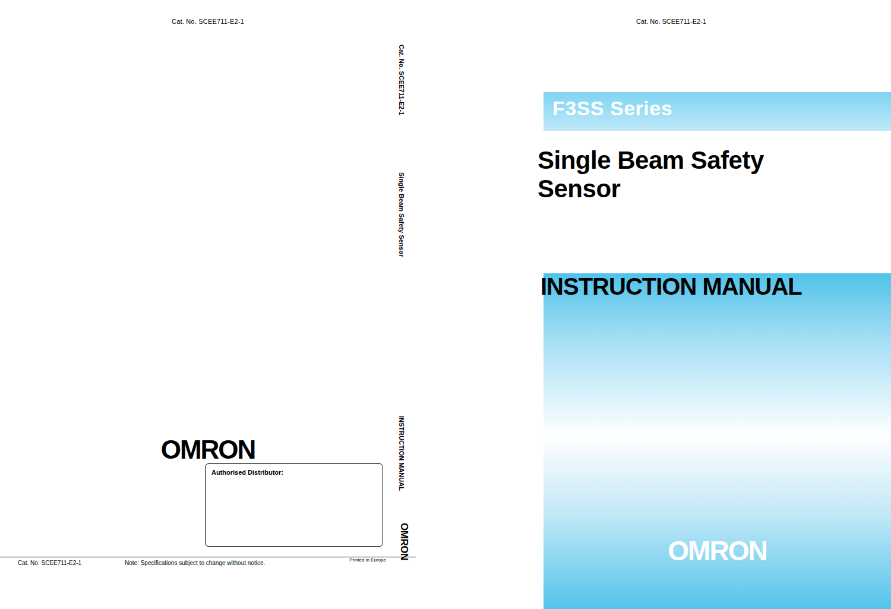Cat. No. SCEE711-E2-1
Cat. No. SCEE711-E2-1 Single Beam Safety Sensor INSTRUCTION MANUAL OMRON
OMRON
Authorised Distributor:
Cat. No. SCEE711-E2-1 Note: Specifications subject to change without notice. Printed in Europe
Cat. No. SCEE711-E2-1
F3SS Series
Single Beam Safety
Sensor
INSTRUCTION MANUAL
OMRON